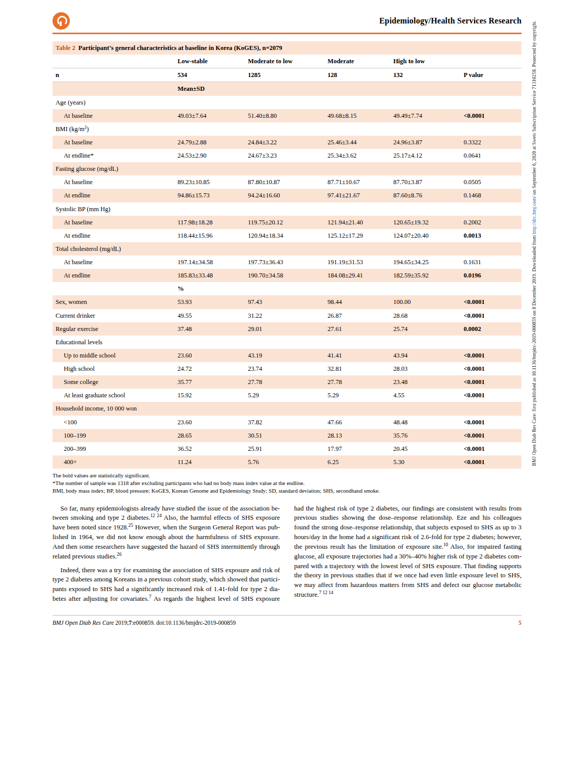BMJ Open Diab Res Care: first published as 10.1136/bmjdrc-2019-000859 on 8 December 2019. Downloaded from http://drc.bmj.com/ on September 6, 2020 at Swets Subscription Service 71310258. Protected by copyright.
Epidemiology/Health Services Research
Table 2 Participant’s general characteristics at baseline in Korea (KoGES), n=2079
| | Low-stable | Moderate to low | Moderate | High to low | |
| --- | --- | --- | --- | --- | --- |
| n | 534 | 1285 | 128 | 132 | P value |
| | Mean±SD | | | | |
| Age (years) | | | | | |
| At baseline | 49.03±7.64 | 51.40±8.80 | 49.68±8.15 | 49.49±7.74 | <0.0001 |
| BMI (kg/m 2 ) | | | | | |
| At baseline | 24.79±2.88 | 24.84±3.22 | 25.46±3.44 | 24.96±3.87 | 0.3322 |
| At endline* | 24.53±2.90 | 24.67±3.23 | 25.34±3.62 | 25.17±4.12 | 0.0641 |
| Fasting glucose (mg/dL) | | | | | |
| At baseline | 89.23±10.85 | 87.80±10.87 | 87.71±10.67 | 87.70±3.87 | 0.0505 |
| At endline | 94.86±15.73 | 94.24±16.60 | 97.41±21.67 | 87.60±8.76 | 0.1468 |
| Systolic BP (mm Hg) | | | | | |
| At baseline | 117.98±18.28 | 119.75±20.12 | 121.94±21.40 | 120.65±19.32 | 0.2002 |
| At endline | 118.44±15.96 | 120.94±18.34 | 125.12±17.29 | 124.07±20.40 | 0.0013 |
| Total cholesterol (mg/dL) | | | | | |
| At baseline | 197.14±34.58 | 197.73±36.43 | 191.19±31.53 | 194.65±34.25 | 0.1631 |
| At endline | 185.83±33.48 | 190.70±34.58 | 184.08±29.41 | 182.59±35.92 | 0.0196 |
| | % | | | | |
| Sex, women | 53.93 | 97.43 | 98.44 | 100.00 | <0.0001 |
| Current drinker | 49.55 | 31.22 | 26.87 | 28.68 | <0.0001 |
| Regular exercise | 37.48 | 29.01 | 27.61 | 25.74 | 0.0002 |
| Educational levels | | | | | |
| Up to middle school | 23.60 | 43.19 | 41.41 | 43.94 | <0.0001 |
| High school | 24.72 | 23.74 | 32.81 | 28.03 | <0.0001 |
| Some college | 35.77 | 27.78 | 27.78 | 23.48 | <0.0001 |
| At least graduate school | 15.92 | 5.29 | 5.29 | 4.55 | <0.0001 |
| Household income, 10 000 won | | | | | |
| <100 | 23.60 | 37.82 | 47.66 | 48.48 | <0.0001 |
| 100–199 | 28.65 | 30.51 | 28.13 | 35.76 | <0.0001 |
| 200–399 | 36.52 | 25.91 | 17.97 | 20.45 | <0.0001 |
| 400+ | 11.24 | 5.76 | 6.25 | 5.30 | <0.0001 |
The bold values are statistically significant.
*The number of sample was 1318 after excluding participants who had no body mass index value at the endline.
BMI, body mass index; BP, blood pressure; KoGES, Korean Genome and Epidemiology Study; SD, standard deviation; SHS, secondhand smoke.
So far, many epidemiologists already have studied the issue of the association between smoking and type 2 diabetes.12 24 Also, the harmful effects of SHS exposure have been noted since 1928.25 However, when the Surgeon General Report was published in 1964, we did not know enough about the harmfulness of SHS exposure. And then some researchers have suggested the hazard of SHS intermittently through related previous studies.26
Indeed, there was a try for examining the association of SHS exposure and risk of type 2 diabetes among Koreans in a previous cohort study, which showed that participants exposed to SHS had a significantly increased risk of 1.41-fold for type 2 diabetes after adjusting for covariates.7 As regards the highest level of SHS exposure had the highest risk of type 2 diabetes, our findings are consistent with results from previous studies showing the dose–response relationship. Eze and his colleagues found the strong dose–response relationship, that subjects exposed to SHS as up to 3 hours/day in the home had a significant risk of 2.6-fold for type 2 diabetes; however, the previous result has the limitation of exposure site.10 Also, for impaired fasting glucose, all exposure trajectories had a 30%–40% higher risk of type 2 diabetes compared with a trajectory with the lowest level of SHS exposure. That finding supports the theory in previous studies that if we once had even little exposure level to SHS, we may affect from hazardous matters from SHS and defect our glucose metabolic structure.7 12 14
BMJ Open Diab Res Care 2019;7:e000859. doi:10.1136/bmjdrc-2019-000859
5